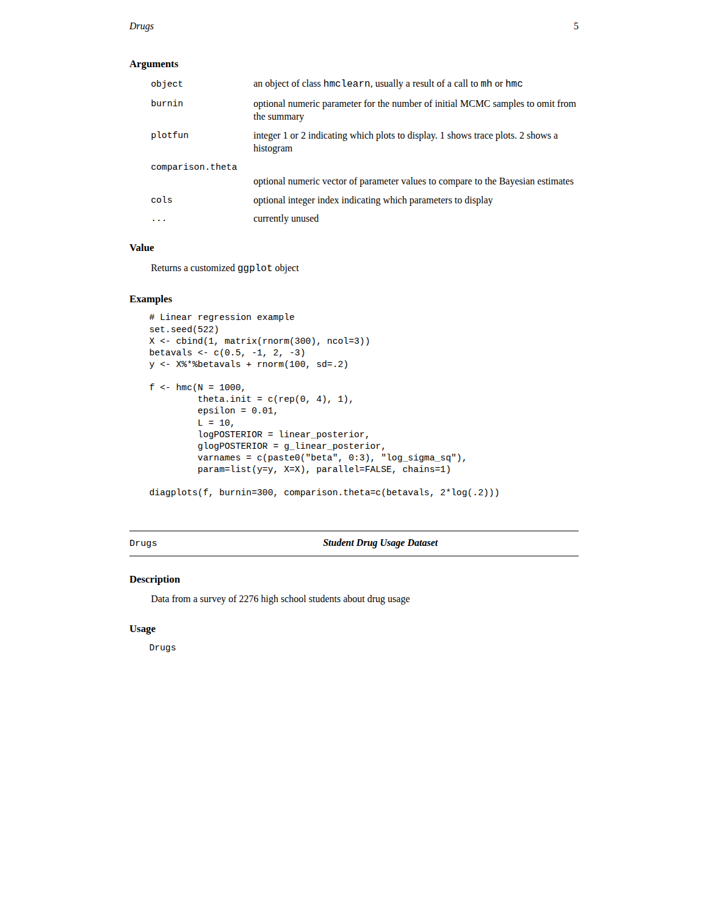Drugs 5
Arguments
object
an object of class hmclearn, usually a result of a call to mh or hmc
burnin
optional numeric parameter for the number of initial MCMC samples to omit from the summary
plotfun
integer 1 or 2 indicating which plots to display. 1 shows trace plots. 2 shows a histogram
comparison.theta
optional numeric vector of parameter values to compare to the Bayesian estimates
cols
optional integer index indicating which parameters to display
...
currently unused
Value
Returns a customized ggplot object
Examples
# Linear regression example
set.seed(522)
X <- cbind(1, matrix(rnorm(300), ncol=3))
betavals <- c(0.5, -1, 2, -3)
y <- X%*%betavals + rnorm(100, sd=.2)

f <- hmc(N = 1000,
         theta.init = c(rep(0, 4), 1),
         epsilon = 0.01,
         L = 10,
         logPOSTERIOR = linear_posterior,
         glogPOSTERIOR = g_linear_posterior,
         varnames = c(paste0("beta", 0:3), "log_sigma_sq"),
         param=list(y=y, X=X), parallel=FALSE, chains=1)

diagplots(f, burnin=300, comparison.theta=c(betavals, 2*log(.2)))
Drugs Student Drug Usage Dataset
Description
Data from a survey of 2276 high school students about drug usage
Usage
Drugs